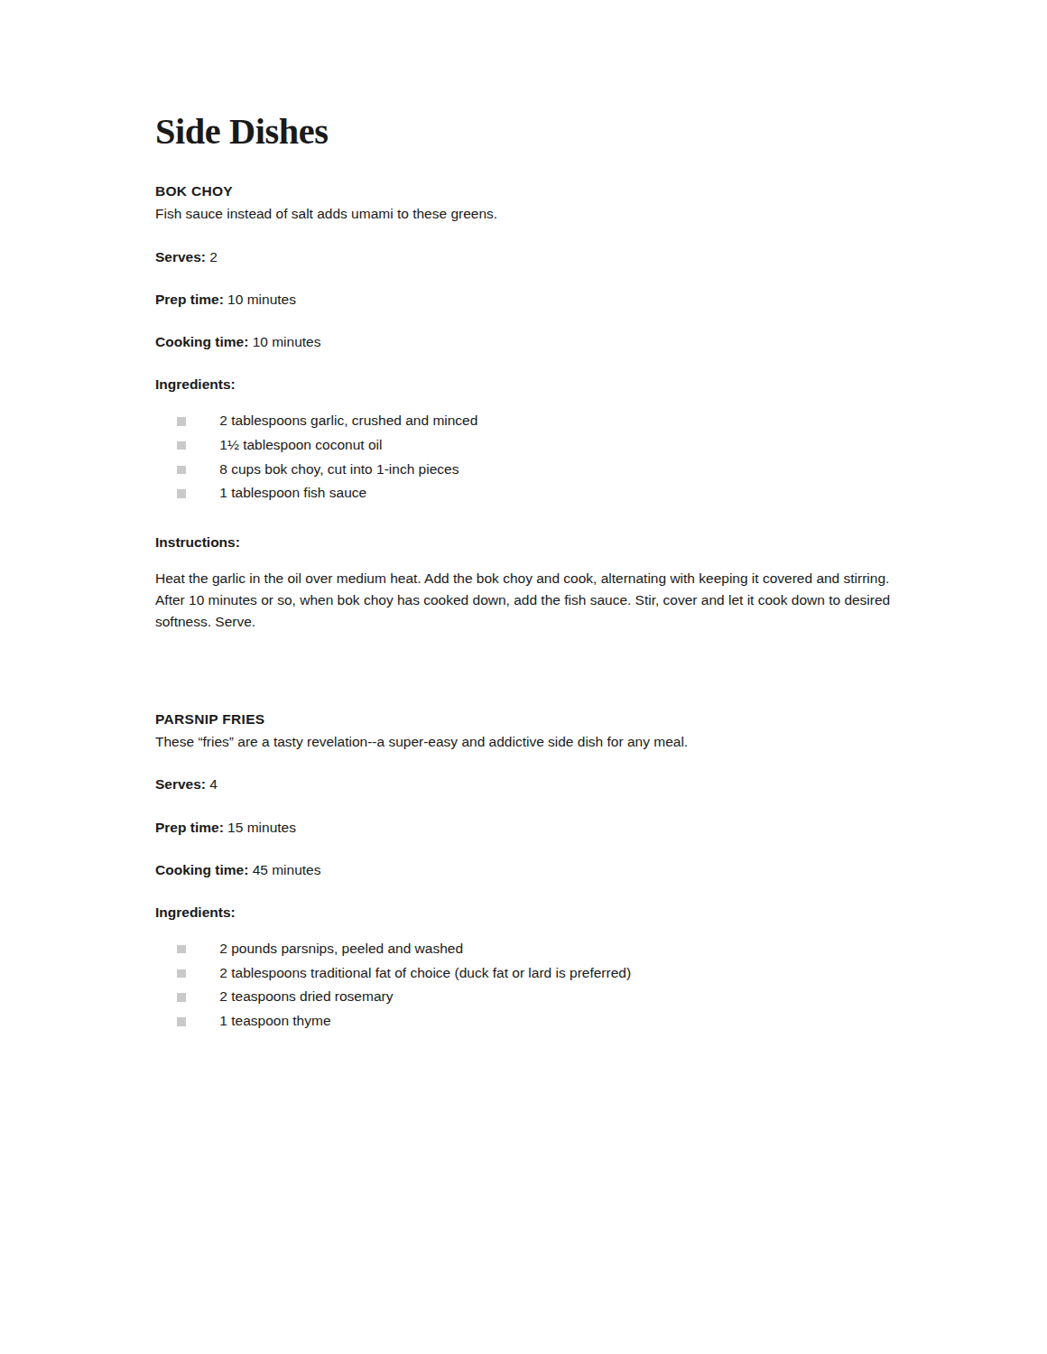Side Dishes
Bok Choy
Fish sauce instead of salt adds umami to these greens.
Serves: 2
Prep time: 10 minutes
Cooking time: 10 minutes
Ingredients:
2 tablespoons garlic, crushed and minced
1½ tablespoon coconut oil
8 cups bok choy, cut into 1-inch pieces
1 tablespoon fish sauce
Instructions:
Heat the garlic in the oil over medium heat. Add the bok choy and cook, alternating with keeping it covered and stirring. After 10 minutes or so, when bok choy has cooked down, add the fish sauce. Stir, cover and let it cook down to desired softness. Serve.
Parsnip Fries
These “fries” are a tasty revelation--a super-easy and addictive side dish for any meal.
Serves: 4
Prep time: 15 minutes
Cooking time: 45 minutes
Ingredients:
2 pounds parsnips, peeled and washed
2 tablespoons traditional fat of choice (duck fat or lard is preferred)
2 teaspoons dried rosemary
1 teaspoon thyme